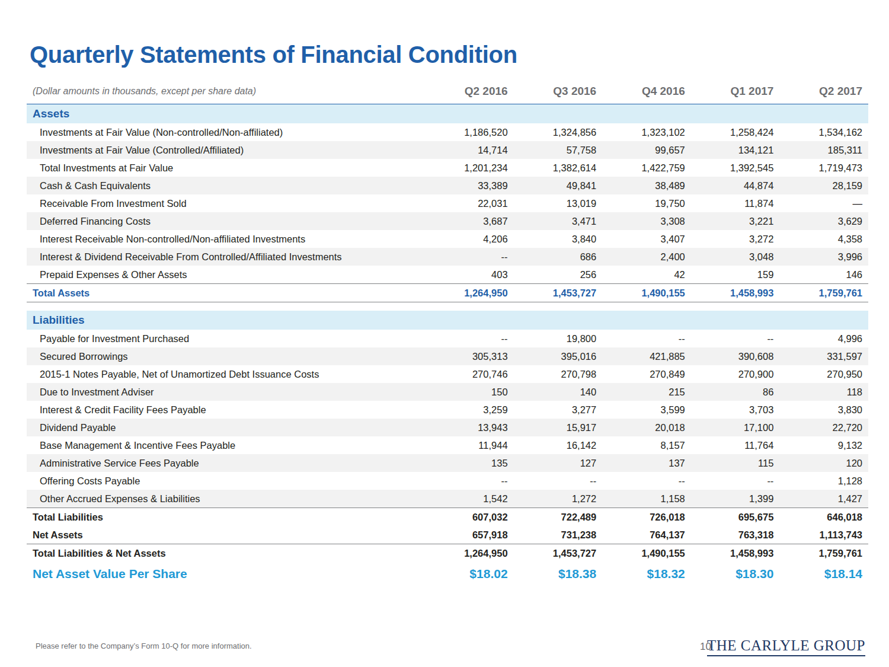Quarterly Statements of Financial Condition
| (Dollar amounts in thousands, except per share data) | Q2 2016 | Q3 2016 | Q4 2016 | Q1 2017 | Q2 2017 |
| --- | --- | --- | --- | --- | --- |
| Assets |
| Investments at Fair Value (Non-controlled/Non-affiliated) | 1,186,520 | 1,324,856 | 1,323,102 | 1,258,424 | 1,534,162 |
| Investments at Fair Value (Controlled/Affiliated) | 14,714 | 57,758 | 99,657 | 134,121 | 185,311 |
| Total Investments at Fair Value | 1,201,234 | 1,382,614 | 1,422,759 | 1,392,545 | 1,719,473 |
| Cash & Cash Equivalents | 33,389 | 49,841 | 38,489 | 44,874 | 28,159 |
| Receivable From Investment Sold | 22,031 | 13,019 | 19,750 | 11,874 | — |
| Deferred Financing Costs | 3,687 | 3,471 | 3,308 | 3,221 | 3,629 |
| Interest Receivable Non-controlled/Non-affiliated Investments | 4,206 | 3,840 | 3,407 | 3,272 | 4,358 |
| Interest & Dividend Receivable From Controlled/Affiliated Investments | -- | 686 | 2,400 | 3,048 | 3,996 |
| Prepaid Expenses & Other Assets | 403 | 256 | 42 | 159 | 146 |
| Total Assets | 1,264,950 | 1,453,727 | 1,490,155 | 1,458,993 | 1,759,761 |
| Liabilities |
| Payable for Investment Purchased | -- | 19,800 | -- | -- | 4,996 |
| Secured Borrowings | 305,313 | 395,016 | 421,885 | 390,608 | 331,597 |
| 2015-1 Notes Payable, Net of Unamortized Debt Issuance Costs | 270,746 | 270,798 | 270,849 | 270,900 | 270,950 |
| Due to Investment Adviser | 150 | 140 | 215 | 86 | 118 |
| Interest & Credit Facility Fees Payable | 3,259 | 3,277 | 3,599 | 3,703 | 3,830 |
| Dividend Payable | 13,943 | 15,917 | 20,018 | 17,100 | 22,720 |
| Base Management & Incentive Fees Payable | 11,944 | 16,142 | 8,157 | 11,764 | 9,132 |
| Administrative Service Fees Payable | 135 | 127 | 137 | 115 | 120 |
| Offering Costs Payable | -- | -- | -- | -- | 1,128 |
| Other Accrued Expenses & Liabilities | 1,542 | 1,272 | 1,158 | 1,399 | 1,427 |
| Total Liabilities | 607,032 | 722,489 | 726,018 | 695,675 | 646,018 |
| Net Assets | 657,918 | 731,238 | 764,137 | 763,318 | 1,113,743 |
| Total Liabilities & Net Assets | 1,264,950 | 1,453,727 | 1,490,155 | 1,458,993 | 1,759,761 |
| Net Asset Value Per Share | $18.02 | $18.38 | $18.32 | $18.30 | $18.14 |
Please refer to the Company’s Form 10-Q for more information.
10
THE CARLYLE GROUP